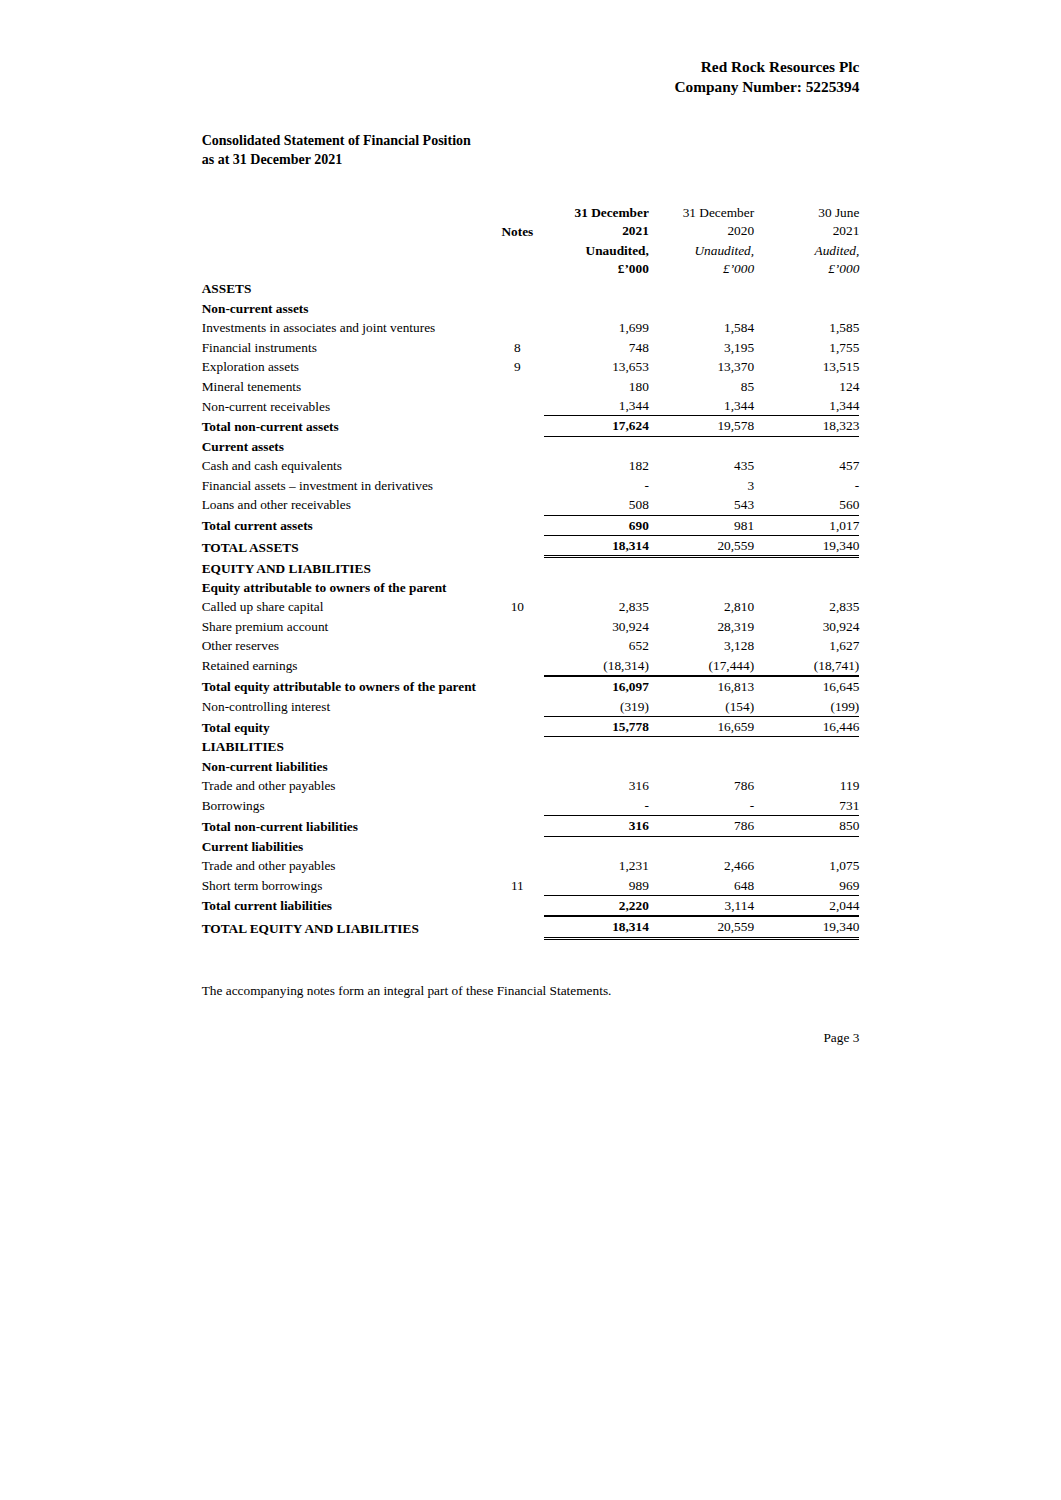Red Rock Resources Plc
Company Number: 5225394
Consolidated Statement of Financial Position
as at 31 December 2021
| | Notes | 31 December 2021 | 31 December 2020 | 30 June 2021 |
| | | Unaudited, £’000 | Unaudited, £’000 | Audited, £’000 |
| ASSETS | | | | |
| Non-current assets | | | | |
| Investments in associates and joint ventures | | 1,699 | 1,584 | 1,585 |
| Financial instruments | 8 | 748 | 3,195 | 1,755 |
| Exploration assets | 9 | 13,653 | 13,370 | 13,515 |
| Mineral tenements | | 180 | 85 | 124 |
| Non-current receivables | | 1,344 | 1,344 | 1,344 |
| Total non-current assets | | 17,624 | 19,578 | 18,323 |
| Current assets | | | | |
| Cash and cash equivalents | | 182 | 435 | 457 |
| Financial assets – investment in derivatives | | - | 3 | - |
| Loans and other receivables | | 508 | 543 | 560 |
| Total current assets | | 690 | 981 | 1,017 |
| TOTAL ASSETS | | 18,314 | 20,559 | 19,340 |
| EQUITY AND LIABILITIES | | | | |
| Equity attributable to owners of the parent | | | | |
| Called up share capital | 10 | 2,835 | 2,810 | 2,835 |
| Share premium account | | 30,924 | 28,319 | 30,924 |
| Other reserves | | 652 | 3,128 | 1,627 |
| Retained earnings | | (18,314) | (17,444) | (18,741) |
| Total equity attributable to owners of the parent | | 16,097 | 16,813 | 16,645 |
| Non-controlling interest | | (319) | (154) | (199) |
| Total equity | | 15,778 | 16,659 | 16,446 |
| LIABILITIES | | | | |
| Non-current liabilities | | | | |
| Trade and other payables | | 316 | 786 | 119 |
| Borrowings | | - | - | 731 |
| Total non-current liabilities | | 316 | 786 | 850 |
| Current liabilities | | | | |
| Trade and other payables | | 1,231 | 2,466 | 1,075 |
| Short term borrowings | 11 | 989 | 648 | 969 |
| Total current liabilities | | 2,220 | 3,114 | 2,044 |
| TOTAL EQUITY AND LIABILITIES | | 18,314 | 20,559 | 19,340 |
The accompanying notes form an integral part of these Financial Statements.
Page 3